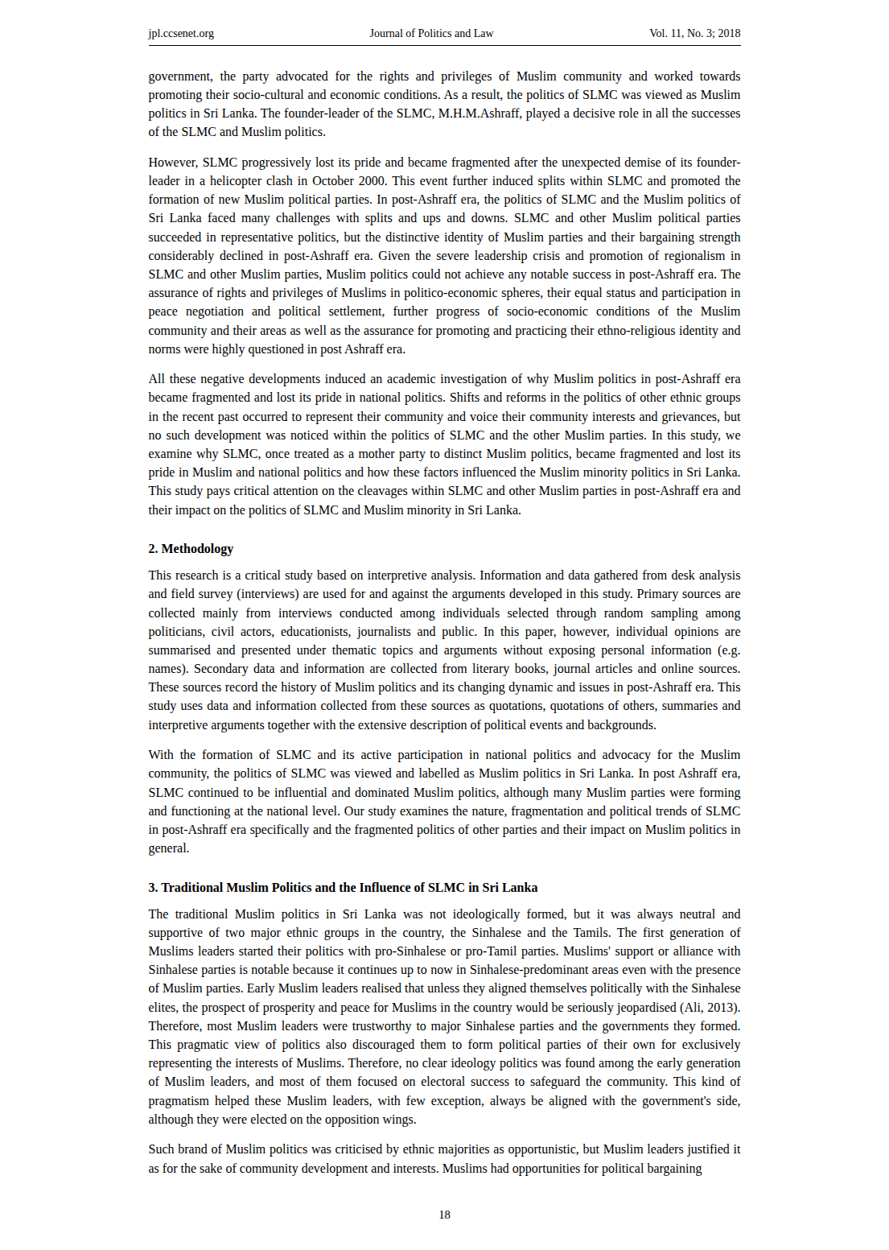jpl.ccsenet.org Journal of Politics and Law Vol. 11, No. 3; 2018
government, the party advocated for the rights and privileges of Muslim community and worked towards promoting their socio-cultural and economic conditions. As a result, the politics of SLMC was viewed as Muslim politics in Sri Lanka. The founder-leader of the SLMC, M.H.M.Ashraff, played a decisive role in all the successes of the SLMC and Muslim politics.
However, SLMC progressively lost its pride and became fragmented after the unexpected demise of its founder-leader in a helicopter clash in October 2000. This event further induced splits within SLMC and promoted the formation of new Muslim political parties. In post-Ashraff era, the politics of SLMC and the Muslim politics of Sri Lanka faced many challenges with splits and ups and downs. SLMC and other Muslim political parties succeeded in representative politics, but the distinctive identity of Muslim parties and their bargaining strength considerably declined in post-Ashraff era. Given the severe leadership crisis and promotion of regionalism in SLMC and other Muslim parties, Muslim politics could not achieve any notable success in post-Ashraff era. The assurance of rights and privileges of Muslims in politico-economic spheres, their equal status and participation in peace negotiation and political settlement, further progress of socio-economic conditions of the Muslim community and their areas as well as the assurance for promoting and practicing their ethno-religious identity and norms were highly questioned in post Ashraff era.
All these negative developments induced an academic investigation of why Muslim politics in post-Ashraff era became fragmented and lost its pride in national politics. Shifts and reforms in the politics of other ethnic groups in the recent past occurred to represent their community and voice their community interests and grievances, but no such development was noticed within the politics of SLMC and the other Muslim parties. In this study, we examine why SLMC, once treated as a mother party to distinct Muslim politics, became fragmented and lost its pride in Muslim and national politics and how these factors influenced the Muslim minority politics in Sri Lanka. This study pays critical attention on the cleavages within SLMC and other Muslim parties in post-Ashraff era and their impact on the politics of SLMC and Muslim minority in Sri Lanka.
2. Methodology
This research is a critical study based on interpretive analysis. Information and data gathered from desk analysis and field survey (interviews) are used for and against the arguments developed in this study. Primary sources are collected mainly from interviews conducted among individuals selected through random sampling among politicians, civil actors, educationists, journalists and public. In this paper, however, individual opinions are summarised and presented under thematic topics and arguments without exposing personal information (e.g. names). Secondary data and information are collected from literary books, journal articles and online sources. These sources record the history of Muslim politics and its changing dynamic and issues in post-Ashraff era. This study uses data and information collected from these sources as quotations, quotations of others, summaries and interpretive arguments together with the extensive description of political events and backgrounds.
With the formation of SLMC and its active participation in national politics and advocacy for the Muslim community, the politics of SLMC was viewed and labelled as Muslim politics in Sri Lanka. In post Ashraff era, SLMC continued to be influential and dominated Muslim politics, although many Muslim parties were forming and functioning at the national level. Our study examines the nature, fragmentation and political trends of SLMC in post-Ashraff era specifically and the fragmented politics of other parties and their impact on Muslim politics in general.
3. Traditional Muslim Politics and the Influence of SLMC in Sri Lanka
The traditional Muslim politics in Sri Lanka was not ideologically formed, but it was always neutral and supportive of two major ethnic groups in the country, the Sinhalese and the Tamils. The first generation of Muslims leaders started their politics with pro-Sinhalese or pro-Tamil parties. Muslims' support or alliance with Sinhalese parties is notable because it continues up to now in Sinhalese-predominant areas even with the presence of Muslim parties. Early Muslim leaders realised that unless they aligned themselves politically with the Sinhalese elites, the prospect of prosperity and peace for Muslims in the country would be seriously jeopardised (Ali, 2013). Therefore, most Muslim leaders were trustworthy to major Sinhalese parties and the governments they formed. This pragmatic view of politics also discouraged them to form political parties of their own for exclusively representing the interests of Muslims. Therefore, no clear ideology politics was found among the early generation of Muslim leaders, and most of them focused on electoral success to safeguard the community. This kind of pragmatism helped these Muslim leaders, with few exception, always be aligned with the government's side, although they were elected on the opposition wings.
Such brand of Muslim politics was criticised by ethnic majorities as opportunistic, but Muslim leaders justified it as for the sake of community development and interests. Muslims had opportunities for political bargaining
18